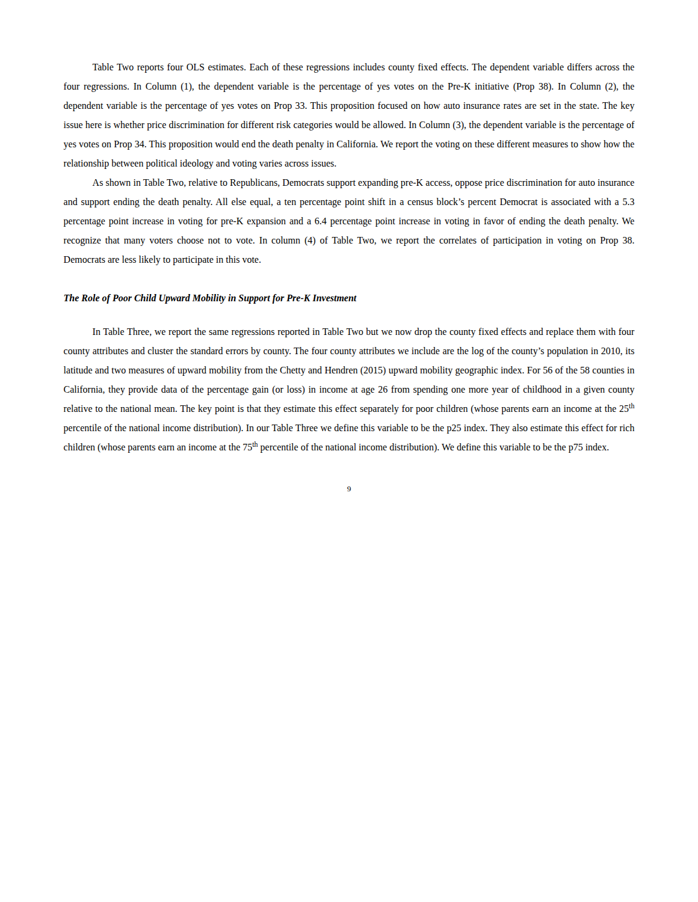Table Two reports four OLS estimates. Each of these regressions includes county fixed effects. The dependent variable differs across the four regressions. In Column (1), the dependent variable is the percentage of yes votes on the Pre-K initiative (Prop 38). In Column (2), the dependent variable is the percentage of yes votes on Prop 33. This proposition focused on how auto insurance rates are set in the state. The key issue here is whether price discrimination for different risk categories would be allowed. In Column (3), the dependent variable is the percentage of yes votes on Prop 34. This proposition would end the death penalty in California. We report the voting on these different measures to show how the relationship between political ideology and voting varies across issues.
As shown in Table Two, relative to Republicans, Democrats support expanding pre-K access, oppose price discrimination for auto insurance and support ending the death penalty. All else equal, a ten percentage point shift in a census block’s percent Democrat is associated with a 5.3 percentage point increase in voting for pre-K expansion and a 6.4 percentage point increase in voting in favor of ending the death penalty. We recognize that many voters choose not to vote. In column (4) of Table Two, we report the correlates of participation in voting on Prop 38. Democrats are less likely to participate in this vote.
The Role of Poor Child Upward Mobility in Support for Pre-K Investment
In Table Three, we report the same regressions reported in Table Two but we now drop the county fixed effects and replace them with four county attributes and cluster the standard errors by county. The four county attributes we include are the log of the county’s population in 2010, its latitude and two measures of upward mobility from the Chetty and Hendren (2015) upward mobility geographic index. For 56 of the 58 counties in California, they provide data of the percentage gain (or loss) in income at age 26 from spending one more year of childhood in a given county relative to the national mean. The key point is that they estimate this effect separately for poor children (whose parents earn an income at the 25th percentile of the national income distribution). In our Table Three we define this variable to be the p25 index. They also estimate this effect for rich children (whose parents earn an income at the 75th percentile of the national income distribution). We define this variable to be the p75 index.
9